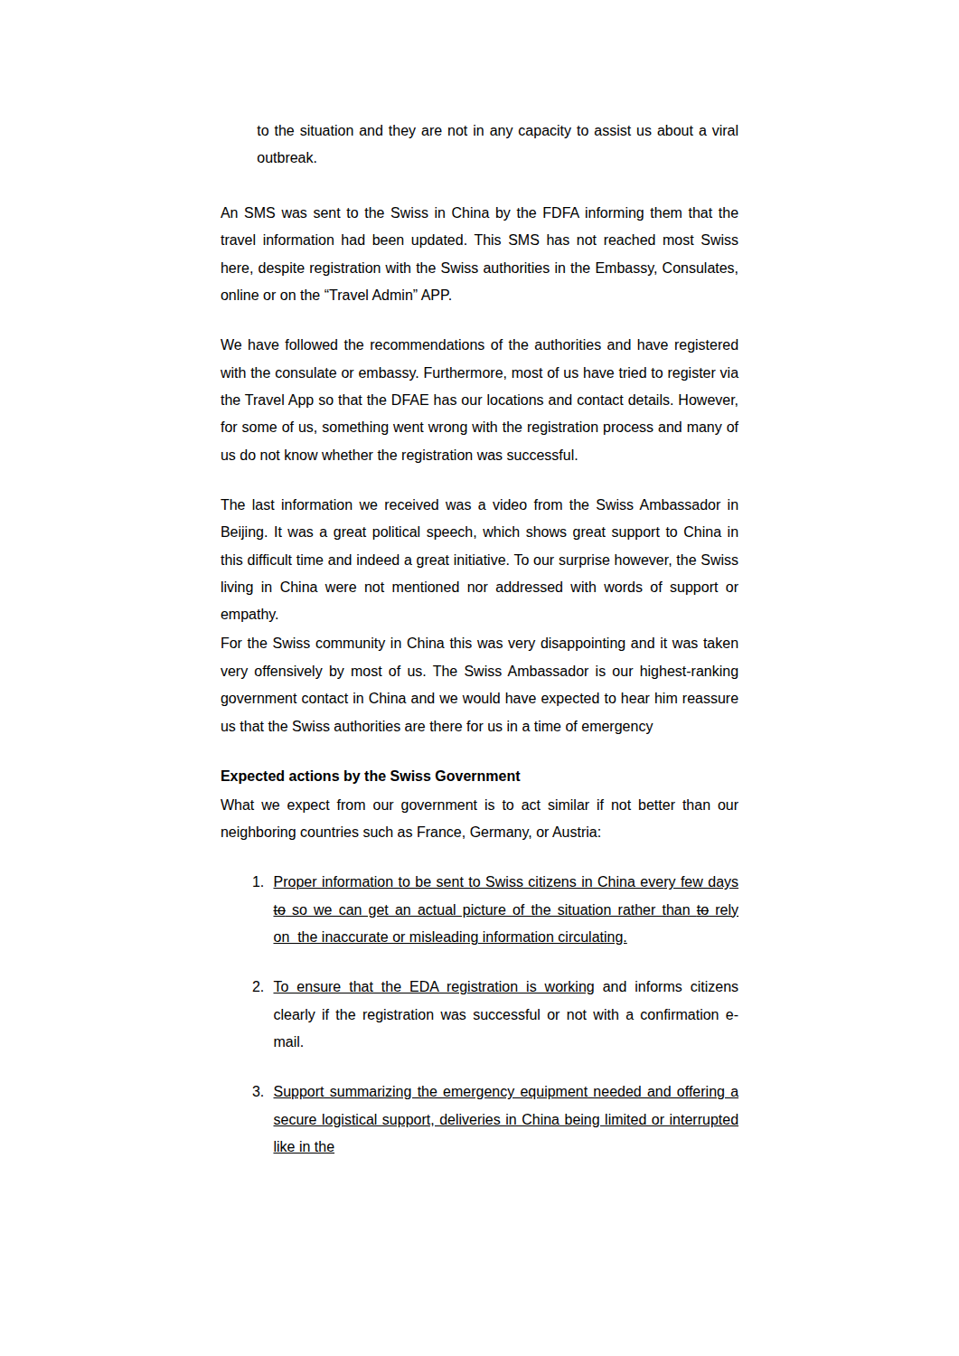to the situation and they are not in any capacity to assist us about a viral outbreak.
An SMS was sent to the Swiss in China by the FDFA informing them that the travel information had been updated. This SMS has not reached most Swiss here, despite registration with the Swiss authorities in the Embassy, Consulates, online or on the “Travel Admin” APP.
We have followed the recommendations of the authorities and have registered with the consulate or embassy. Furthermore, most of us have tried to register via the Travel App so that the DFAE has our locations and contact details. However, for some of us, something went wrong with the registration process and many of us do not know whether the registration was successful.
The last information we received was a video from the Swiss Ambassador in Beijing. It was a great political speech, which shows great support to China in this difficult time and indeed a great initiative. To our surprise however, the Swiss living in China were not mentioned nor addressed with words of support or empathy.
For the Swiss community in China this was very disappointing and it was taken very offensively by most of us. The Swiss Ambassador is our highest-ranking government contact in China and we would have expected to hear him reassure us that the Swiss authorities are there for us in a time of emergency
Expected actions by the Swiss Government
What we expect from our government is to act similar if not better than our neighboring countries such as France, Germany, or Austria:
Proper information to be sent to Swiss citizens in China every few days to so we can get an actual picture of the situation rather than to rely on the inaccurate or misleading information circulating.
To ensure that the EDA registration is working and informs citizens clearly if the registration was successful or not with a confirmation e-mail.
Support summarizing the emergency equipment needed and offering a secure logistical support, deliveries in China being limited or interrupted like in the